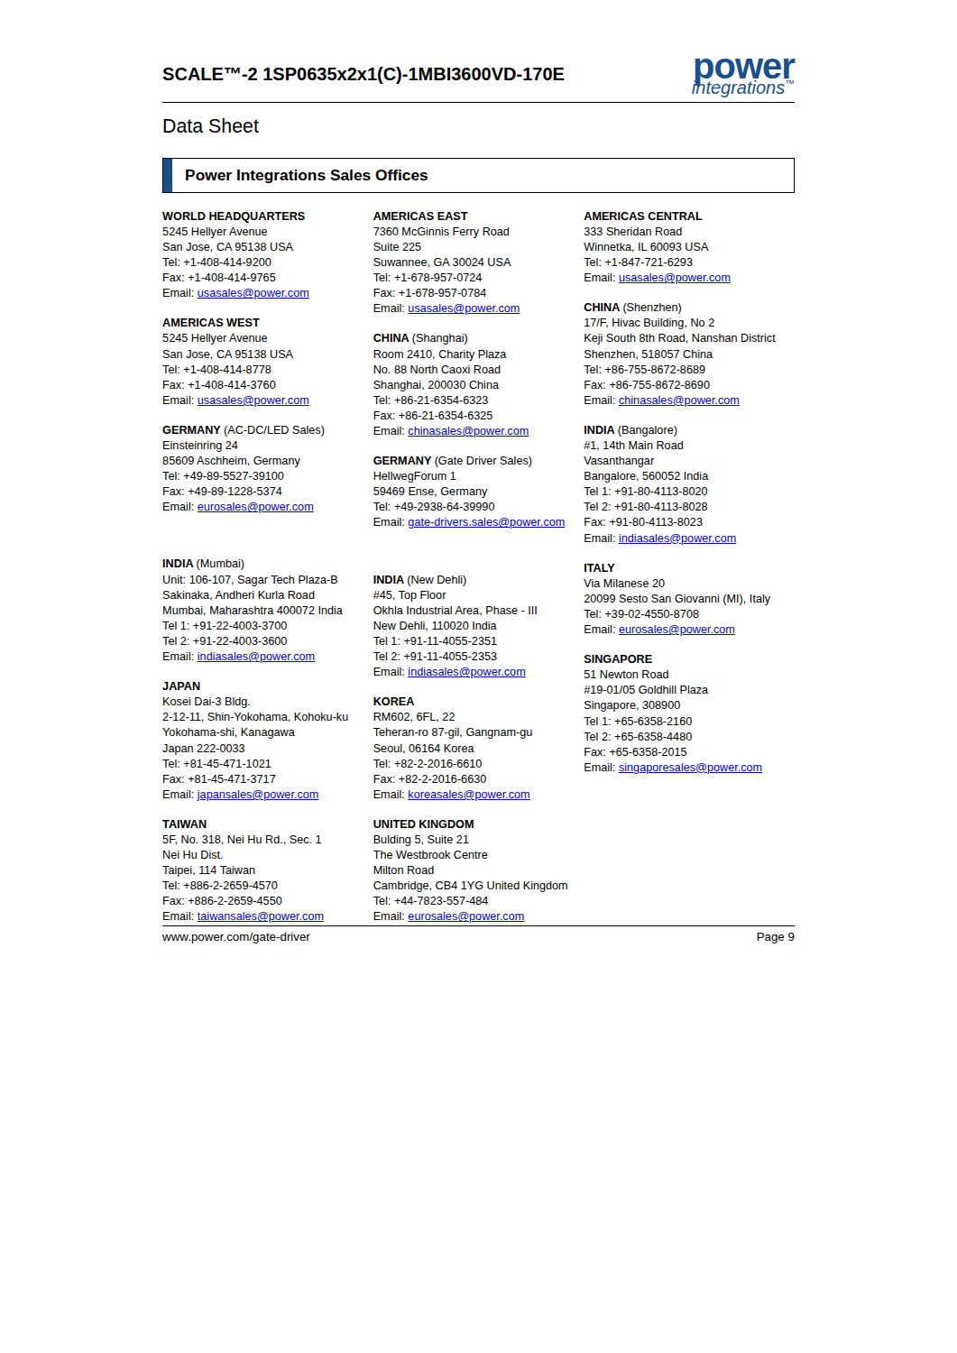SCALE™-2 1SP0635x2x1(C)-1MBI3600VD-170E
power
integrations™
Data Sheet
Power Integrations Sales Offices
WORLD HEADQUARTERS
5245 Hellyer Avenue
San Jose, CA 95138 USA
Tel: +1-408-414-9200
Fax: +1-408-414-9765
Email: usasales@power.com
AMERICAS WEST
5245 Hellyer Avenue
San Jose, CA 95138 USA
Tel: +1-408-414-8778
Fax: +1-408-414-3760
Email: usasales@power.com
GERMANY (AC-DC/LED Sales)
Einsteinring 24
85609 Aschheim, Germany
Tel: +49-89-5527-39100
Fax: +49-89-1228-5374
Email: eurosales@power.com
INDIA (Mumbai)
Unit: 106-107, Sagar Tech Plaza-B
Sakinaka, Andheri Kurla Road
Mumbai, Maharashtra 400072 India
Tel 1: +91-22-4003-3700
Tel 2: +91-22-4003-3600
Email: indiasales@power.com
JAPAN
Kosei Dai-3 Bldg.
2-12-11, Shin-Yokohama, Kohoku-ku
Yokohama-shi, Kanagawa
Japan 222-0033
Tel: +81-45-471-1021
Fax: +81-45-471-3717
Email: japansales@power.com
TAIWAN
5F, No. 318, Nei Hu Rd., Sec. 1
Nei Hu Dist.
Taipei, 114 Taiwan
Tel: +886-2-2659-4570
Fax: +886-2-2659-4550
Email: taiwansales@power.com
AMERICAS EAST
7360 McGinnis Ferry Road
Suite 225
Suwannee, GA 30024 USA
Tel: +1-678-957-0724
Fax: +1-678-957-0784
Email: usasales@power.com
CHINA (Shanghai)
Room 2410, Charity Plaza
No. 88 North Caoxi Road
Shanghai, 200030 China
Tel: +86-21-6354-6323
Fax: +86-21-6354-6325
Email: chinasales@power.com
GERMANY (Gate Driver Sales)
HellwegForum 1
59469 Ense, Germany
Tel: +49-2938-64-39990
Email: gate-drivers.sales@power.com
INDIA (New Dehli)
#45, Top Floor
Okhla Industrial Area, Phase - III
New Dehli, 110020 India
Tel 1: +91-11-4055-2351
Tel 2: +91-11-4055-2353
Email: indiasales@power.com
KOREA
RM602, 6FL, 22
Teheran-ro 87-gil, Gangnam-gu
Seoul, 06164 Korea
Tel: +82-2-2016-6610
Fax: +82-2-2016-6630
Email: koreasales@power.com
UNITED KINGDOM
Bulding 5, Suite 21
The Westbrook Centre
Milton Road
Cambridge, CB4 1YG United Kingdom
Tel: +44-7823-557-484
Email: eurosales@power.com
AMERICAS CENTRAL
333 Sheridan Road
Winnetka, IL 60093 USA
Tel: +1-847-721-6293
Email: usasales@power.com
CHINA (Shenzhen)
17/F, Hivac Building, No 2
Keji South 8th Road, Nanshan District
Shenzhen, 518057 China
Tel: +86-755-8672-8689
Fax: +86-755-8672-8690
Email: chinasales@power.com
INDIA (Bangalore)
#1, 14th Main Road
Vasanthangar
Bangalore, 560052 India
Tel 1: +91-80-4113-8020
Tel 2: +91-80-4113-8028
Fax: +91-80-4113-8023
Email: indiasales@power.com
ITALY
Via Milanese 20
20099 Sesto San Giovanni (MI), Italy
Tel: +39-02-4550-8708
Email: eurosales@power.com
SINGAPORE
51 Newton Road
#19-01/05 Goldhill Plaza
Singapore, 308900
Tel 1: +65-6358-2160
Tel 2: +65-6358-4480
Fax: +65-6358-2015
Email: singaporesales@power.com
www.power.com/gate-driver
Page 9